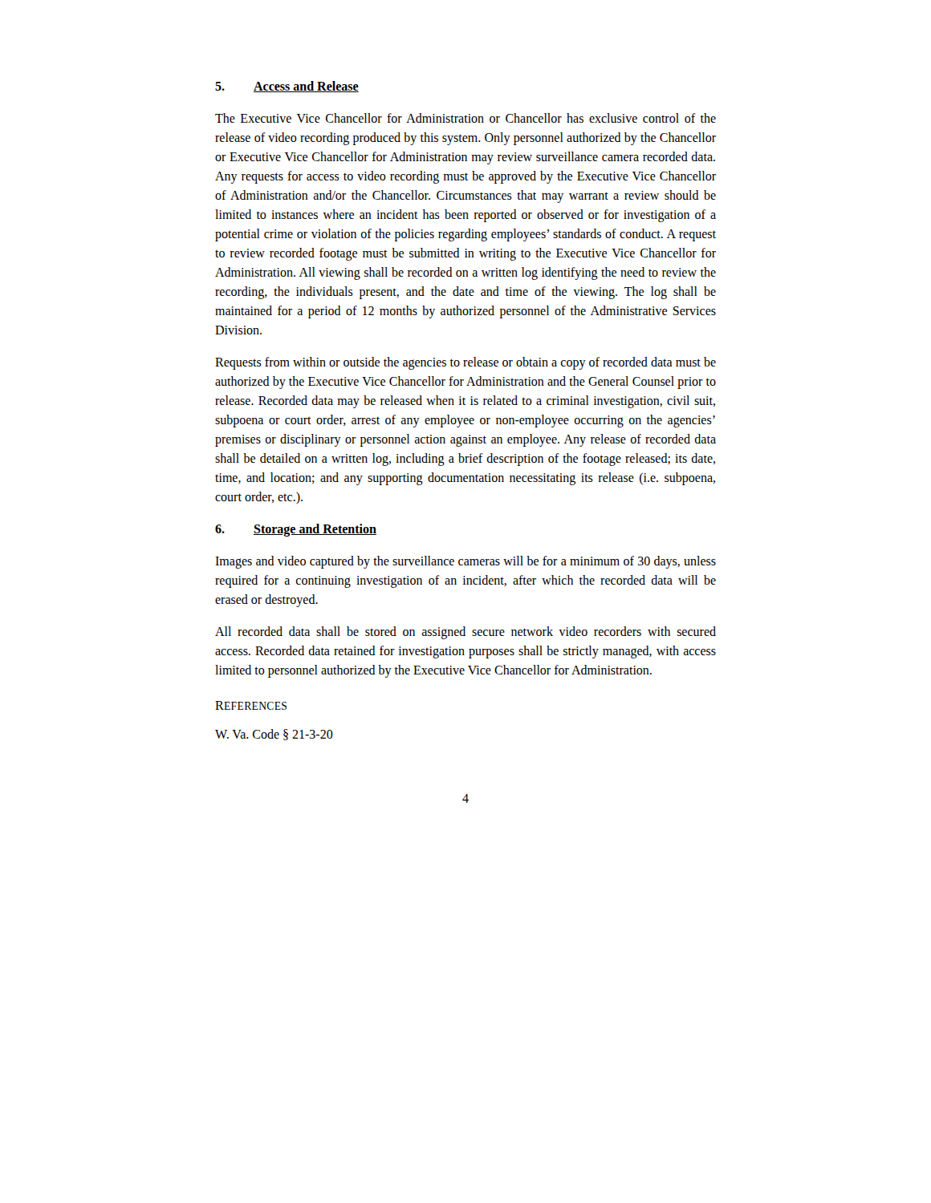5. Access and Release
The Executive Vice Chancellor for Administration or Chancellor has exclusive control of the release of video recording produced by this system. Only personnel authorized by the Chancellor or Executive Vice Chancellor for Administration may review surveillance camera recorded data. Any requests for access to video recording must be approved by the Executive Vice Chancellor of Administration and/or the Chancellor. Circumstances that may warrant a review should be limited to instances where an incident has been reported or observed or for investigation of a potential crime or violation of the policies regarding employees’ standards of conduct. A request to review recorded footage must be submitted in writing to the Executive Vice Chancellor for Administration. All viewing shall be recorded on a written log identifying the need to review the recording, the individuals present, and the date and time of the viewing. The log shall be maintained for a period of 12 months by authorized personnel of the Administrative Services Division.
Requests from within or outside the agencies to release or obtain a copy of recorded data must be authorized by the Executive Vice Chancellor for Administration and the General Counsel prior to release. Recorded data may be released when it is related to a criminal investigation, civil suit, subpoena or court order, arrest of any employee or non-employee occurring on the agencies’ premises or disciplinary or personnel action against an employee. Any release of recorded data shall be detailed on a written log, including a brief description of the footage released; its date, time, and location; and any supporting documentation necessitating its release (i.e. subpoena, court order, etc.).
6. Storage and Retention
Images and video captured by the surveillance cameras will be for a minimum of 30 days, unless required for a continuing investigation of an incident, after which the recorded data will be erased or destroyed.
All recorded data shall be stored on assigned secure network video recorders with secured access. Recorded data retained for investigation purposes shall be strictly managed, with access limited to personnel authorized by the Executive Vice Chancellor for Administration.
REFERENCES
W. Va. Code § 21-3-20
4